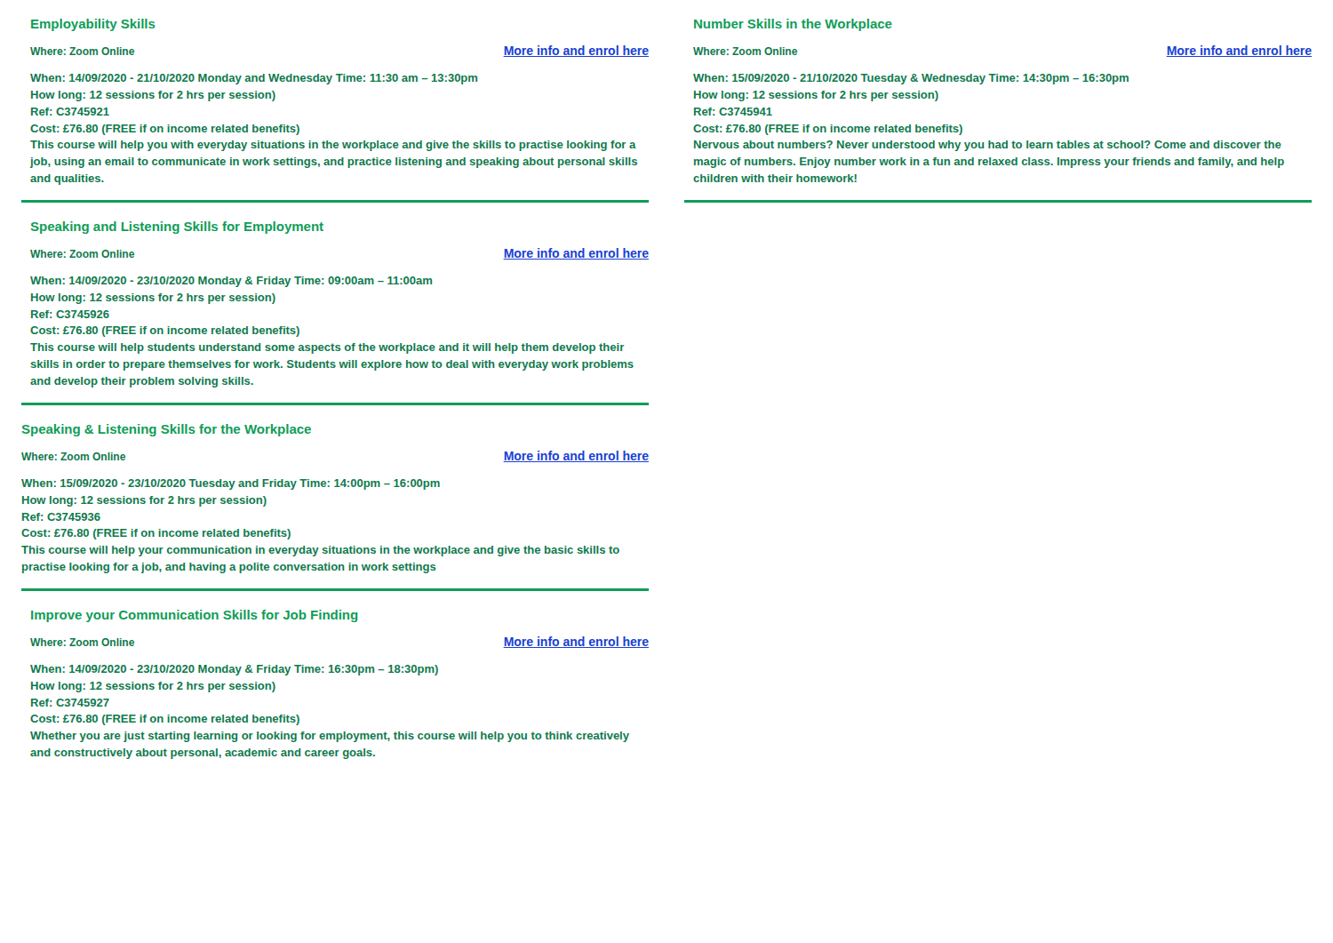Employability Skills
Where: Zoom Online More info and enrol here
When: 14/09/2020 - 21/10/2020 Monday and Wednesday Time: 11:30 am – 13:30pm
How long: 12 sessions for 2 hrs per session)
Ref: C3745921
Cost: £76.80 (FREE if on income related benefits)
This course will help you with everyday situations in the workplace and give the skills to practise looking for a job, using an email to communicate in work settings, and practice listening and speaking about personal skills and qualities.
Speaking and Listening Skills for Employment
Where: Zoom Online More info and enrol here
When: 14/09/2020 - 23/10/2020 Monday & Friday Time: 09:00am – 11:00am
How long: 12 sessions for 2 hrs per session)
Ref: C3745926
Cost: £76.80 (FREE if on income related benefits)
This course will help students understand some aspects of the workplace and it will help them develop their skills in order to prepare themselves for work. Students will explore how to deal with everyday work problems and develop their problem solving skills.
Speaking & Listening Skills for the Workplace
Where: Zoom Online More info and enrol here
When: 15/09/2020 - 23/10/2020 Tuesday and Friday Time: 14:00pm – 16:00pm
How long: 12 sessions for 2 hrs per session)
Ref: C3745936
Cost: £76.80 (FREE if on income related benefits)
This course will help your communication in everyday situations in the workplace and give the basic skills to practise looking for a job, and having a polite conversation in work settings
Improve your Communication Skills for Job Finding
Where: Zoom Online More info and enrol here
When: 14/09/2020 - 23/10/2020 Monday & Friday Time: 16:30pm – 18:30pm)
How long: 12 sessions for 2 hrs per session)
Ref: C3745927
Cost: £76.80 (FREE if on income related benefits)
Whether you are just starting learning or looking for employment, this course will help you to think creatively and constructively about personal, academic and career goals.
Number Skills in the Workplace
Where: Zoom Online More info and enrol here
When: 15/09/2020 - 21/10/2020 Tuesday & Wednesday Time: 14:30pm – 16:30pm
How long: 12 sessions for 2 hrs per session)
Ref: C3745941
Cost: £76.80 (FREE if on income related benefits)
Nervous about numbers? Never understood why you had to learn tables at school? Come and discover the magic of numbers. Enjoy number work in a fun and relaxed class. Impress your friends and family, and help children with their homework!